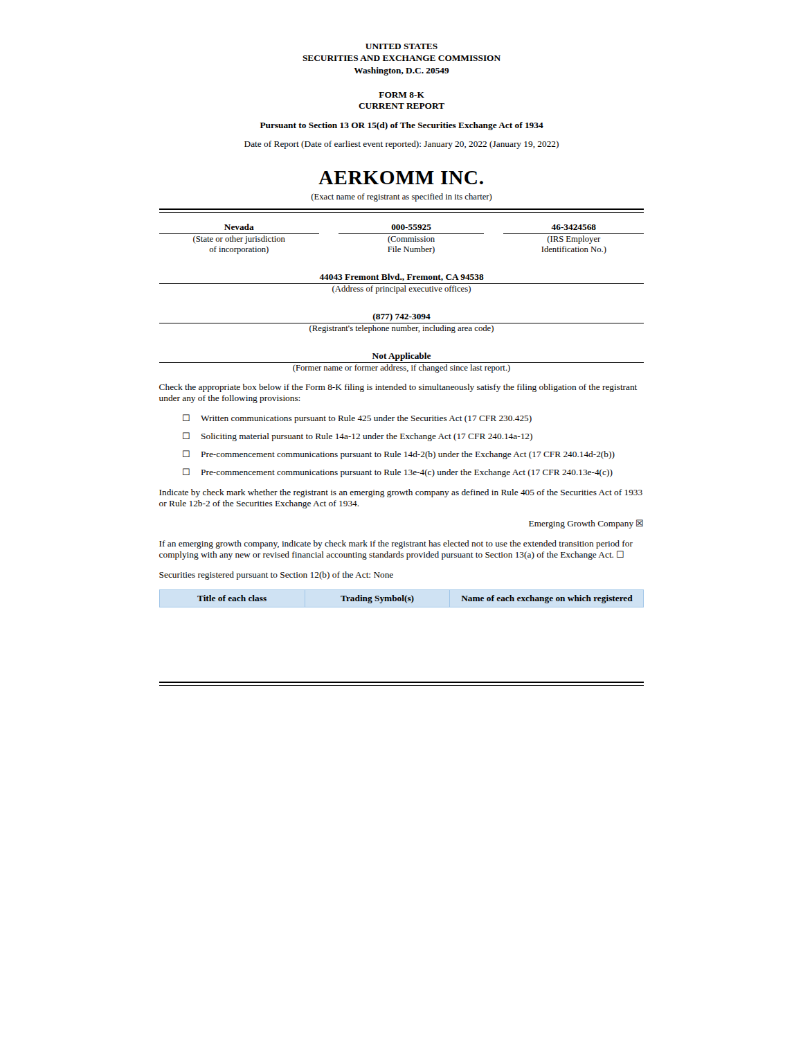UNITED STATES
SECURITIES AND EXCHANGE COMMISSION
Washington, D.C. 20549
FORM 8-K
CURRENT REPORT
Pursuant to Section 13 OR 15(d) of The Securities Exchange Act of 1934
Date of Report (Date of earliest event reported): January 20, 2022 (January 19, 2022)
AERKOMM INC.
(Exact name of registrant as specified in its charter)
| Nevada | | 000-55925 | | 46-3424568 |
| (State or other jurisdiction of incorporation) | | (Commission File Number) | | (IRS Employer Identification No.) |
| 44043 Fremont Blvd., Fremont, CA 94538 |
| (Address of principal executive offices) |
| (877) 742-3094 |
| (Registrant's telephone number, including area code) |
| Not Applicable |
| (Former name or former address, if changed since last report.) |
Check the appropriate box below if the Form 8-K filing is intended to simultaneously satisfy the filing obligation of the registrant under any of the following provisions:
☐Written communications pursuant to Rule 425 under the Securities Act (17 CFR 230.425)
☐Soliciting material pursuant to Rule 14a-12 under the Exchange Act (17 CFR 240.14a-12)
☐Pre-commencement communications pursuant to Rule 14d-2(b) under the Exchange Act (17 CFR 240.14d-2(b))
☐Pre-commencement communications pursuant to Rule 13e-4(c) under the Exchange Act (17 CFR 240.13e-4(c))
Indicate by check mark whether the registrant is an emerging growth company as defined in Rule 405 of the Securities Act of 1933 or Rule 12b-2 of the Securities Exchange Act of 1934.
Emerging Growth Company ☒
If an emerging growth company, indicate by check mark if the registrant has elected not to use the extended transition period for complying with any new or revised financial accounting standards provided pursuant to Section 13(a) of the Exchange Act. ☐
Securities registered pursuant to Section 12(b) of the Act: None
| Title of each class | Trading Symbol(s) | Name of each exchange on which registered |
| --- | --- | --- |